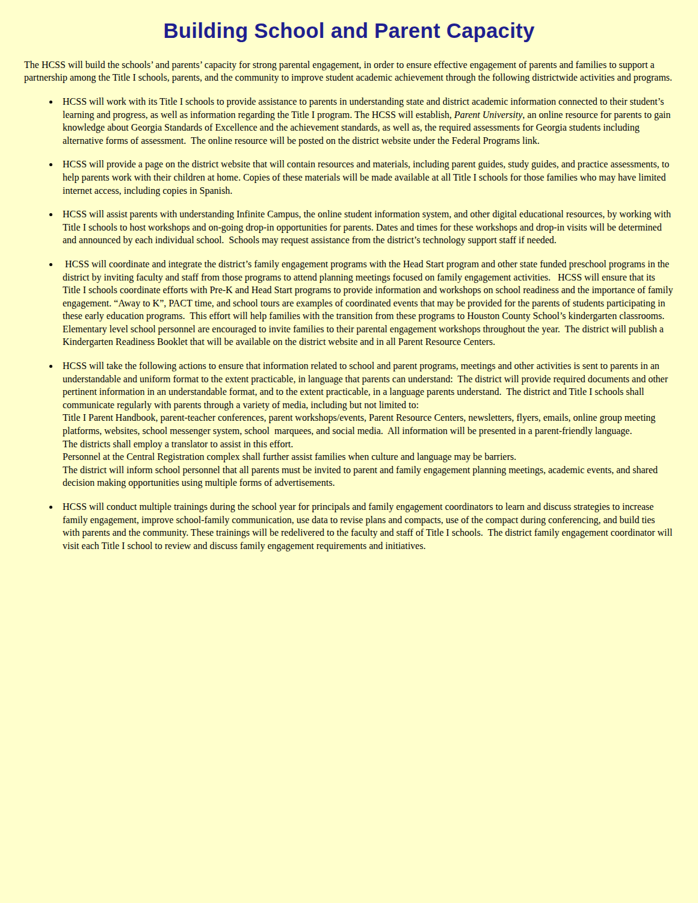Building School and Parent Capacity
The HCSS will build the schools’ and parents’ capacity for strong parental engagement, in order to ensure effective engagement of parents and families to support a partnership among the Title I schools, parents, and the community to improve student academic achievement through the following districtwide activities and programs.
HCSS will work with its Title I schools to provide assistance to parents in understanding state and district academic information connected to their student’s learning and progress, as well as information regarding the Title I program. The HCSS will establish, Parent University, an online resource for parents to gain knowledge about Georgia Standards of Excellence and the achievement standards, as well as, the required assessments for Georgia students including alternative forms of assessment. The online resource will be posted on the district website under the Federal Programs link.
HCSS will provide a page on the district website that will contain resources and materials, including parent guides, study guides, and practice assessments, to help parents work with their children at home. Copies of these materials will be made available at all Title I schools for those families who may have limited internet access, including copies in Spanish.
HCSS will assist parents with understanding Infinite Campus, the online student information system, and other digital educational resources, by working with Title I schools to host workshops and on-going drop-in opportunities for parents. Dates and times for these workshops and drop-in visits will be determined and announced by each individual school. Schools may request assistance from the district’s technology support staff if needed.
HCSS will coordinate and integrate the district’s family engagement programs with the Head Start program and other state funded preschool programs in the district by inviting faculty and staff from those programs to attend planning meetings focused on family engagement activities. HCSS will ensure that its Title I schools coordinate efforts with Pre-K and Head Start programs to provide information and workshops on school readiness and the importance of family engagement. “Away to K”, PACT time, and school tours are examples of coordinated events that may be provided for the parents of students participating in these early education programs. This effort will help families with the transition from these programs to Houston County School’s kindergarten classrooms. Elementary level school personnel are encouraged to invite families to their parental engagement workshops throughout the year. The district will publish a Kindergarten Readiness Booklet that will be available on the district website and in all Parent Resource Centers.
HCSS will take the following actions to ensure that information related to school and parent programs, meetings and other activities is sent to parents in an understandable and uniform format to the extent practicable, in language that parents can understand: The district will provide required documents and other pertinent information in an understandable format, and to the extent practicable, in a language parents understand. The district and Title I schools shall communicate regularly with parents through a variety of media, including but not limited to: Title I Parent Handbook, parent-teacher conferences, parent workshops/events, Parent Resource Centers, newsletters, flyers, emails, online group meeting platforms, websites, school messenger system, school marquees, and social media. All information will be presented in a parent-friendly language. The districts shall employ a translator to assist in this effort. Personnel at the Central Registration complex shall further assist families when culture and language may be barriers. The district will inform school personnel that all parents must be invited to parent and family engagement planning meetings, academic events, and shared decision making opportunities using multiple forms of advertisements.
HCSS will conduct multiple trainings during the school year for principals and family engagement coordinators to learn and discuss strategies to increase family engagement, improve school-family communication, use data to revise plans and compacts, use of the compact during conferencing, and build ties with parents and the community. These trainings will be redelivered to the faculty and staff of Title I schools. The district family engagement coordinator will visit each Title I school to review and discuss family engagement requirements and initiatives.